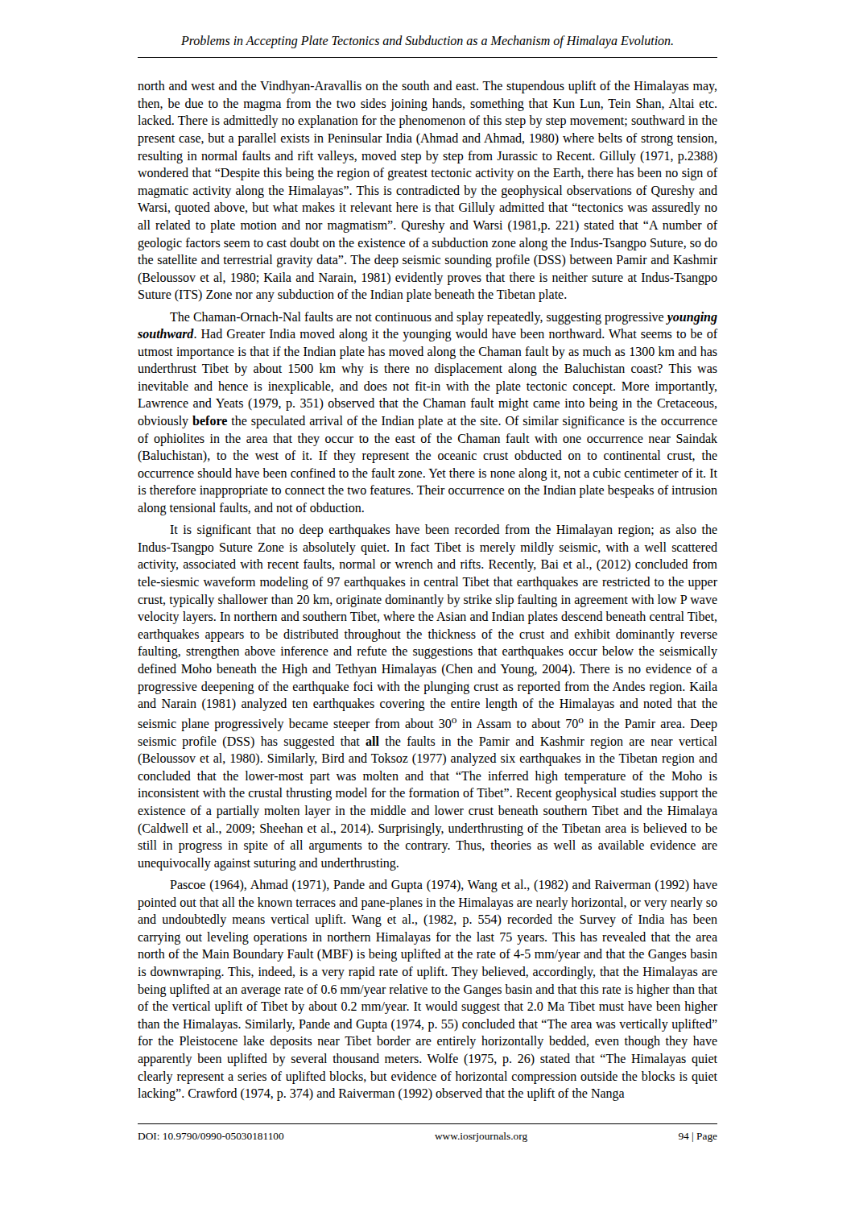Problems in Accepting Plate Tectonics and Subduction as a Mechanism of Himalaya Evolution.
north and west and the Vindhyan-Aravallis on the south and east. The stupendous uplift of the Himalayas may, then, be due to the magma from the two sides joining hands, something that Kun Lun, Tein Shan, Altai etc. lacked. There is admittedly no explanation for the phenomenon of this step by step movement; southward in the present case, but a parallel exists in Peninsular India (Ahmad and Ahmad, 1980) where belts of strong tension, resulting in normal faults and rift valleys, moved step by step from Jurassic to Recent. Gilluly (1971, p.2388) wondered that “Despite this being the region of greatest tectonic activity on the Earth, there has been no sign of magmatic activity along the Himalayas”. This is contradicted by the geophysical observations of Qureshy and Warsi, quoted above, but what makes it relevant here is that Gilluly admitted that “tectonics was assuredly no all related to plate motion and nor magmatism”. Qureshy and Warsi (1981,p. 221) stated that “A number of geologic factors seem to cast doubt on the existence of a subduction zone along the Indus-Tsangpo Suture, so do the satellite and terrestrial gravity data”. The deep seismic sounding profile (DSS) between Pamir and Kashmir (Beloussov et al, 1980; Kaila and Narain, 1981) evidently proves that there is neither suture at Indus-Tsangpo Suture (ITS) Zone nor any subduction of the Indian plate beneath the Tibetan plate.
The Chaman-Ornach-Nal faults are not continuous and splay repeatedly, suggesting progressive younging southward. Had Greater India moved along it the younging would have been northward. What seems to be of utmost importance is that if the Indian plate has moved along the Chaman fault by as much as 1300 km and has underthrust Tibet by about 1500 km why is there no displacement along the Baluchistan coast? This was inevitable and hence is inexplicable, and does not fit-in with the plate tectonic concept. More importantly, Lawrence and Yeats (1979, p. 351) observed that the Chaman fault might came into being in the Cretaceous, obviously before the speculated arrival of the Indian plate at the site. Of similar significance is the occurrence of ophiolites in the area that they occur to the east of the Chaman fault with one occurrence near Saindak (Baluchistan), to the west of it. If they represent the oceanic crust obducted on to continental crust, the occurrence should have been confined to the fault zone. Yet there is none along it, not a cubic centimeter of it. It is therefore inappropriate to connect the two features. Their occurrence on the Indian plate bespeaks of intrusion along tensional faults, and not of obduction.
It is significant that no deep earthquakes have been recorded from the Himalayan region; as also the Indus-Tsangpo Suture Zone is absolutely quiet. In fact Tibet is merely mildly seismic, with a well scattered activity, associated with recent faults, normal or wrench and rifts. Recently, Bai et al., (2012) concluded from tele-siesmic waveform modeling of 97 earthquakes in central Tibet that earthquakes are restricted to the upper crust, typically shallower than 20 km, originate dominantly by strike slip faulting in agreement with low P wave velocity layers. In northern and southern Tibet, where the Asian and Indian plates descend beneath central Tibet, earthquakes appears to be distributed throughout the thickness of the crust and exhibit dominantly reverse faulting, strengthen above inference and refute the suggestions that earthquakes occur below the seismically defined Moho beneath the High and Tethyan Himalayas (Chen and Young, 2004). There is no evidence of a progressive deepening of the earthquake foci with the plunging crust as reported from the Andes region. Kaila and Narain (1981) analyzed ten earthquakes covering the entire length of the Himalayas and noted that the seismic plane progressively became steeper from about 30o in Assam to about 70o in the Pamir area. Deep seismic profile (DSS) has suggested that all the faults in the Pamir and Kashmir region are near vertical (Beloussov et al, 1980). Similarly, Bird and Toksoz (1977) analyzed six earthquakes in the Tibetan region and concluded that the lower-most part was molten and that “The inferred high temperature of the Moho is inconsistent with the crustal thrusting model for the formation of Tibet”. Recent geophysical studies support the existence of a partially molten layer in the middle and lower crust beneath southern Tibet and the Himalaya (Caldwell et al., 2009; Sheehan et al., 2014). Surprisingly, underthrusting of the Tibetan area is believed to be still in progress in spite of all arguments to the contrary. Thus, theories as well as available evidence are unequivocally against suturing and underthrusting.
Pascoe (1964), Ahmad (1971), Pande and Gupta (1974), Wang et al., (1982) and Raiverman (1992) have pointed out that all the known terraces and pane-planes in the Himalayas are nearly horizontal, or very nearly so and undoubtedly means vertical uplift. Wang et al., (1982, p. 554) recorded the Survey of India has been carrying out leveling operations in northern Himalayas for the last 75 years. This has revealed that the area north of the Main Boundary Fault (MBF) is being uplifted at the rate of 4-5 mm/year and that the Ganges basin is downwraping. This, indeed, is a very rapid rate of uplift. They believed, accordingly, that the Himalayas are being uplifted at an average rate of 0.6 mm/year relative to the Ganges basin and that this rate is higher than that of the vertical uplift of Tibet by about 0.2 mm/year. It would suggest that 2.0 Ma Tibet must have been higher than the Himalayas. Similarly, Pande and Gupta (1974, p. 55) concluded that “The area was vertically uplifted” for the Pleistocene lake deposits near Tibet border are entirely horizontally bedded, even though they have apparently been uplifted by several thousand meters. Wolfe (1975, p. 26) stated that “The Himalayas quiet clearly represent a series of uplifted blocks, but evidence of horizontal compression outside the blocks is quiet lacking”. Crawford (1974, p. 374) and Raiverman (1992) observed that the uplift of the Nanga
DOI: 10.9790/0990-05030181100 www.iosrjournals.org 94 | Page